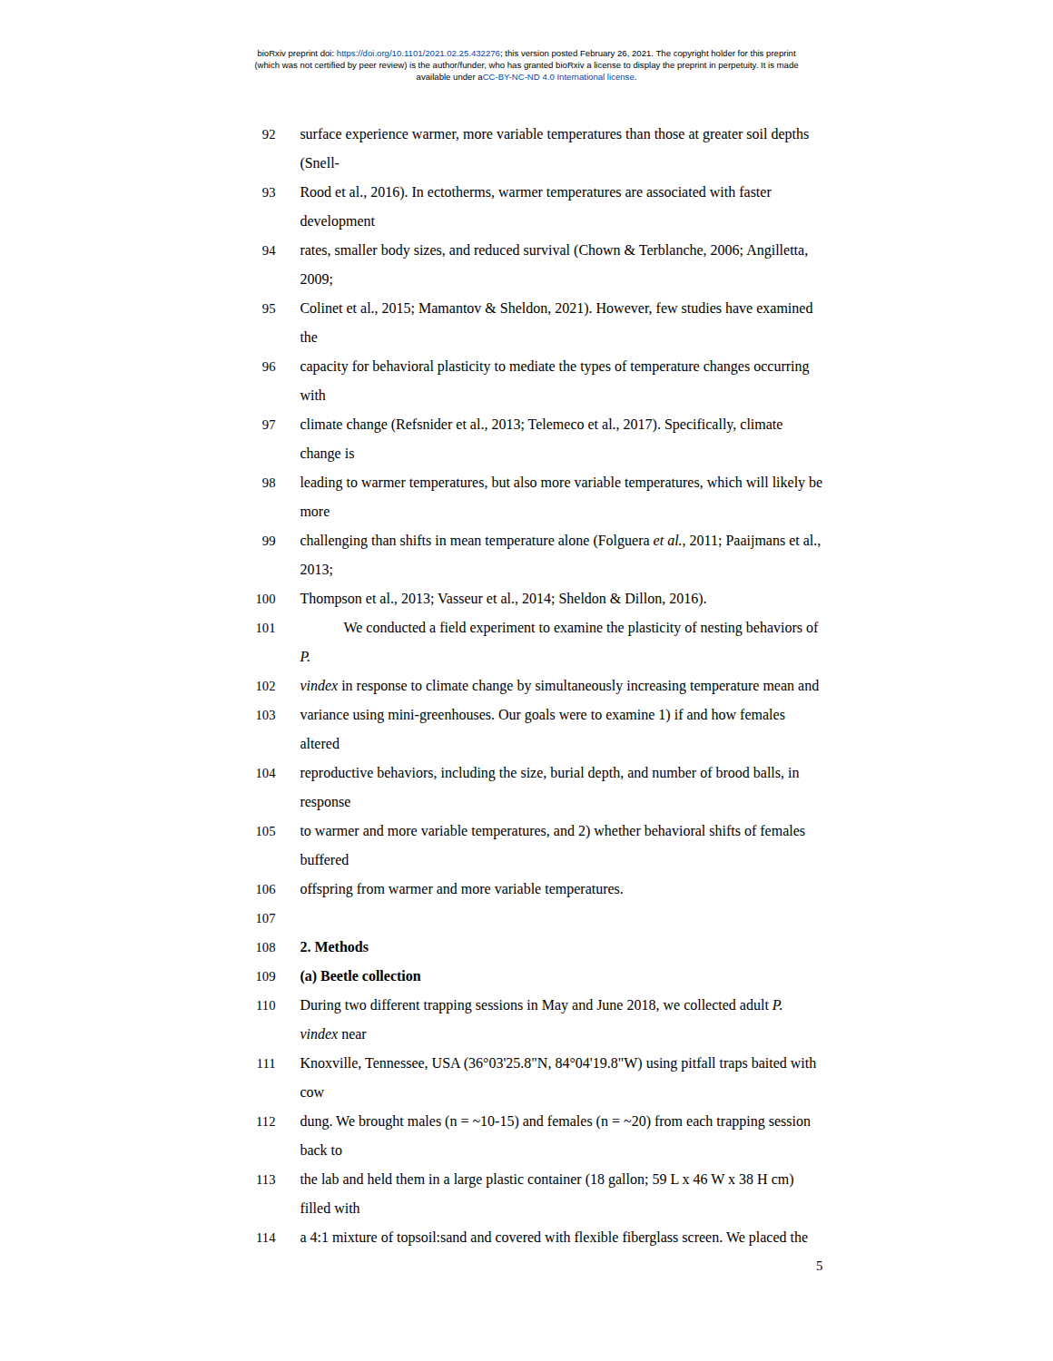bioRxiv preprint doi: https://doi.org/10.1101/2021.02.25.432276; this version posted February 26, 2021. The copyright holder for this preprint
(which was not certified by peer review) is the author/funder, who has granted bioRxiv a license to display the preprint in perpetuity. It is made
available under aCC-BY-NC-ND 4.0 International license.
92
surface experience warmer, more variable temperatures than those at greater soil depths (Snell-
93
Rood et al., 2016). In ectotherms, warmer temperatures are associated with faster development
94
rates, smaller body sizes, and reduced survival (Chown & Terblanche, 2006; Angilletta, 2009;
95
Colinet et al., 2015; Mamantov & Sheldon, 2021). However, few studies have examined the
96
capacity for behavioral plasticity to mediate the types of temperature changes occurring with
97
climate change (Refsnider et al., 2013; Telemeco et al., 2017). Specifically, climate change is
98
leading to warmer temperatures, but also more variable temperatures, which will likely be more
99
challenging than shifts in mean temperature alone (Folguera et al., 2011; Paaijmans et al., 2013;
100
Thompson et al., 2013; Vasseur et al., 2014; Sheldon & Dillon, 2016).
101
We conducted a field experiment to examine the plasticity of nesting behaviors of P.
102
vindex in response to climate change by simultaneously increasing temperature mean and
103
variance using mini-greenhouses. Our goals were to examine 1) if and how females altered
104
reproductive behaviors, including the size, burial depth, and number of brood balls, in response
105
to warmer and more variable temperatures, and 2) whether behavioral shifts of females buffered
106
offspring from warmer and more variable temperatures.
107
108
2. Methods
109
(a) Beetle collection
110
During two different trapping sessions in May and June 2018, we collected adult P. vindex near
111
Knoxville, Tennessee, USA (36°03'25.8"N, 84°04'19.8"W) using pitfall traps baited with cow
112
dung. We brought males (n = ~10-15) and females (n = ~20) from each trapping session back to
113
the lab and held them in a large plastic container (18 gallon; 59 L x 46 W x 38 H cm) filled with
114
a 4:1 mixture of topsoil:sand and covered with flexible fiberglass screen. We placed the
5